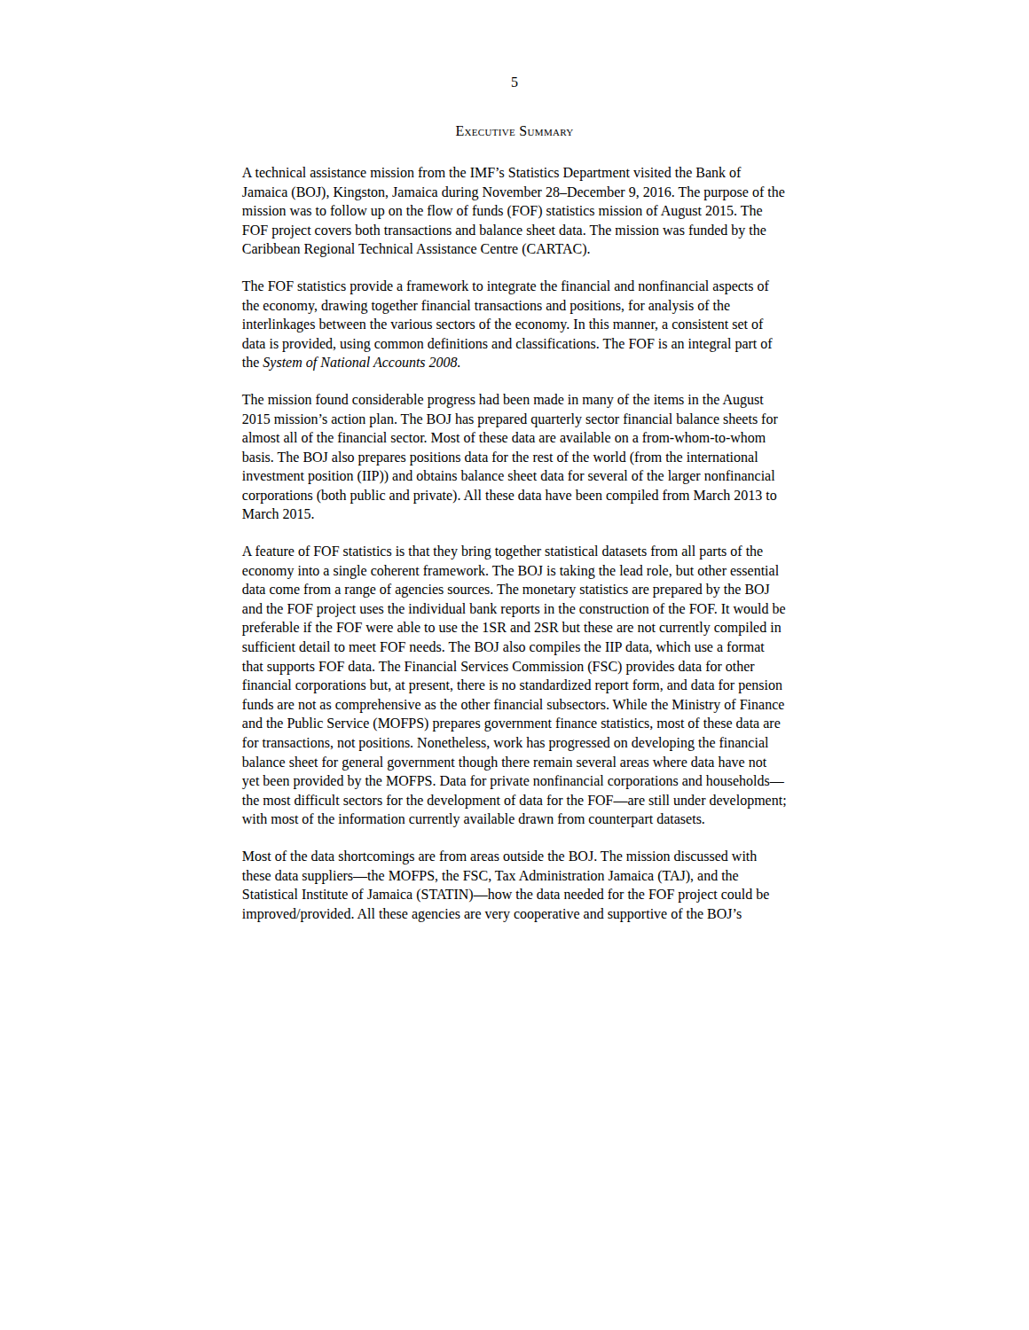5
Executive Summary
A technical assistance mission from the IMF’s Statistics Department visited the Bank of Jamaica (BOJ), Kingston, Jamaica during November 28–December 9, 2016. The purpose of the mission was to follow up on the flow of funds (FOF) statistics mission of August 2015. The FOF project covers both transactions and balance sheet data. The mission was funded by the Caribbean Regional Technical Assistance Centre (CARTAC).
The FOF statistics provide a framework to integrate the financial and nonfinancial aspects of the economy, drawing together financial transactions and positions, for analysis of the interlinkages between the various sectors of the economy. In this manner, a consistent set of data is provided, using common definitions and classifications. The FOF is an integral part of the System of National Accounts 2008.
The mission found considerable progress had been made in many of the items in the August 2015 mission’s action plan. The BOJ has prepared quarterly sector financial balance sheets for almost all of the financial sector. Most of these data are available on a from-whom-to-whom basis. The BOJ also prepares positions data for the rest of the world (from the international investment position (IIP)) and obtains balance sheet data for several of the larger nonfinancial corporations (both public and private). All these data have been compiled from March 2013 to March 2015.
A feature of FOF statistics is that they bring together statistical datasets from all parts of the economy into a single coherent framework. The BOJ is taking the lead role, but other essential data come from a range of agencies sources. The monetary statistics are prepared by the BOJ and the FOF project uses the individual bank reports in the construction of the FOF. It would be preferable if the FOF were able to use the 1SR and 2SR but these are not currently compiled in sufficient detail to meet FOF needs. The BOJ also compiles the IIP data, which use a format that supports FOF data. The Financial Services Commission (FSC) provides data for other financial corporations but, at present, there is no standardized report form, and data for pension funds are not as comprehensive as the other financial subsectors. While the Ministry of Finance and the Public Service (MOFPS) prepares government finance statistics, most of these data are for transactions, not positions. Nonetheless, work has progressed on developing the financial balance sheet for general government though there remain several areas where data have not yet been provided by the MOFPS. Data for private nonfinancial corporations and households—the most difficult sectors for the development of data for the FOF—are still under development; with most of the information currently available drawn from counterpart datasets.
Most of the data shortcomings are from areas outside the BOJ. The mission discussed with these data suppliers—the MOFPS, the FSC, Tax Administration Jamaica (TAJ), and the Statistical Institute of Jamaica (STATIN)—how the data needed for the FOF project could be improved/provided. All these agencies are very cooperative and supportive of the BOJ’s